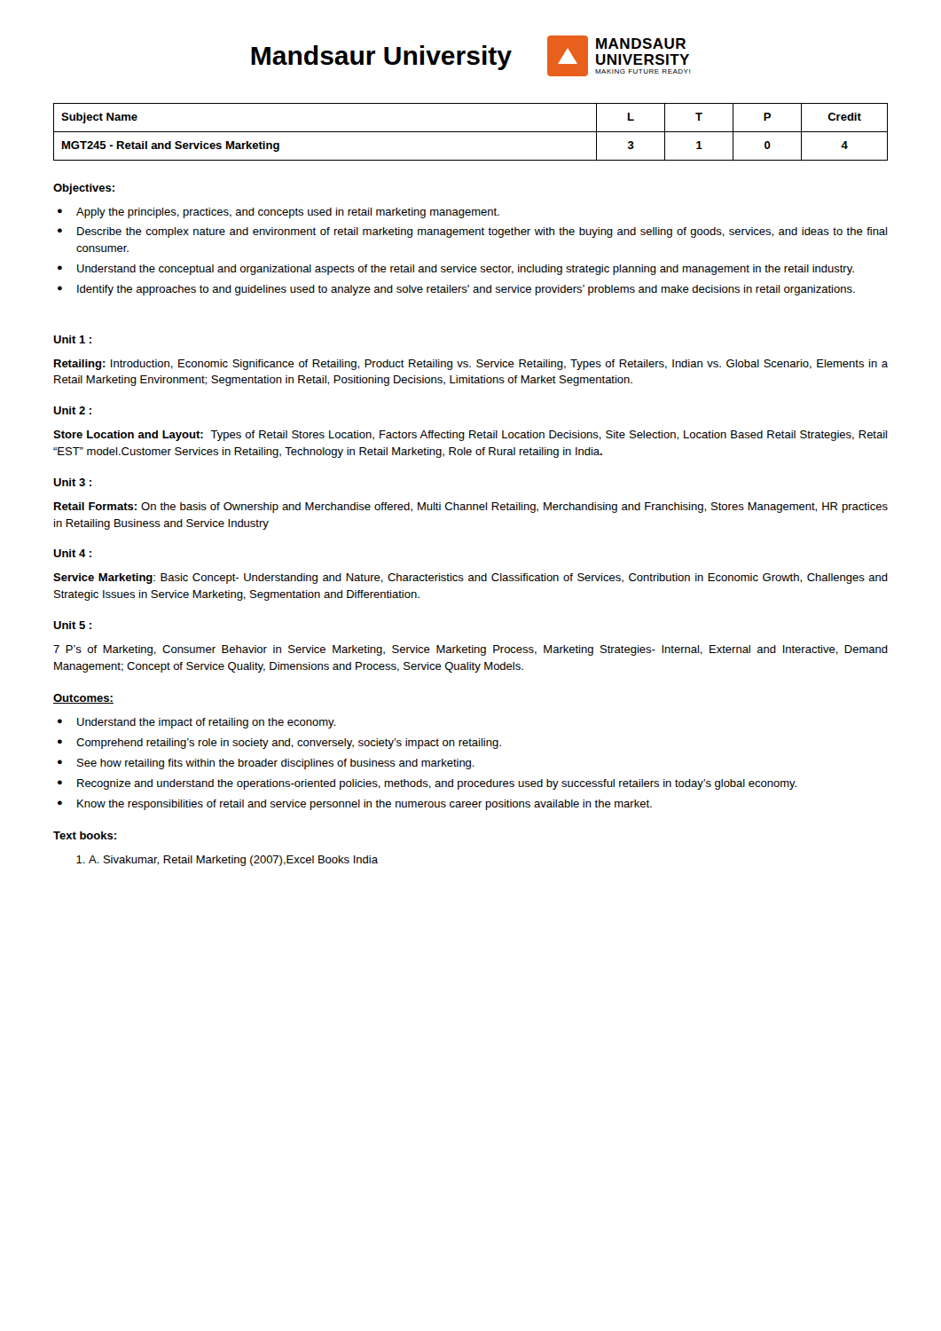Mandsaur University
MANDSAUR
UNIVERSITY
MAKING FUTURE READY!
| Subject Name | L | T | P | Credit |
| --- | --- | --- | --- | --- |
| MGT245 - Retail and Services Marketing | 3 | 1 | 0 | 4 |
Objectives:
Apply the principles, practices, and concepts used in retail marketing management.
Describe the complex nature and environment of retail marketing management together with the buying and selling of goods, services, and ideas to the final consumer.
Understand the conceptual and organizational aspects of the retail and service sector, including strategic planning and management in the retail industry.
Identify the approaches to and guidelines used to analyze and solve retailers' and service providers’ problems and make decisions in retail organizations.
Unit 1 :
Retailing: Introduction, Economic Significance of Retailing, Product Retailing vs. Service Retailing, Types of Retailers, Indian vs. Global Scenario, Elements in a Retail Marketing Environment; Segmentation in Retail, Positioning Decisions, Limitations of Market Segmentation.
Unit 2 :
Store Location and Layout: Types of Retail Stores Location, Factors Affecting Retail Location Decisions, Site Selection, Location Based Retail Strategies, Retail “EST” model.Customer Services in Retailing, Technology in Retail Marketing, Role of Rural retailing in India.
Unit 3 :
Retail Formats: On the basis of Ownership and Merchandise offered, Multi Channel Retailing, Merchandising and Franchising, Stores Management, HR practices in Retailing Business and Service Industry
Unit 4 :
Service Marketing: Basic Concept- Understanding and Nature, Characteristics and Classification of Services, Contribution in Economic Growth, Challenges and Strategic Issues in Service Marketing, Segmentation and Differentiation.
Unit 5 :
7 P’s of Marketing, Consumer Behavior in Service Marketing, Service Marketing Process, Marketing Strategies- Internal, External and Interactive, Demand Management; Concept of Service Quality, Dimensions and Process, Service Quality Models.
Outcomes:
Understand the impact of retailing on the economy.
Comprehend retailing’s role in society and, conversely, society’s impact on retailing.
See how retailing fits within the broader disciplines of business and marketing.
Recognize and understand the operations-oriented policies, methods, and procedures used by successful retailers in today’s global economy.
Know the responsibilities of retail and service personnel in the numerous career positions available in the market.
Text books:
A. Sivakumar, Retail Marketing (2007),Excel Books India